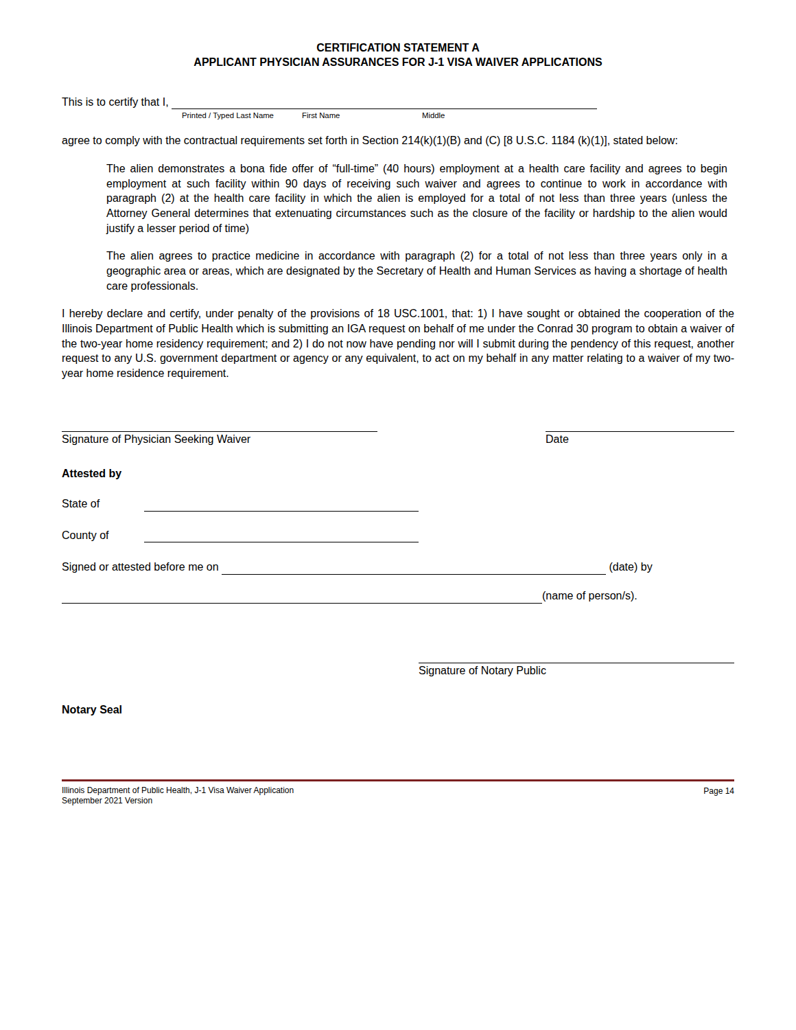CERTIFICATION STATEMENT A
APPLICANT PHYSICIAN ASSURANCES FOR J-1 VISA WAIVER APPLICATIONS
This is to certify that I,
Printed / Typed Last Name First Name Middle
agree to comply with the contractual requirements set forth in Section 214(k)(1)(B) and (C) [8 U.S.C. 1184 (k)(1)], stated below:
The alien demonstrates a bona fide offer of “full-time” (40 hours) employment at a health care facility and agrees to begin employment at such facility within 90 days of receiving such waiver and agrees to continue to work in accordance with paragraph (2) at the health care facility in which the alien is employed for a total of not less than three years (unless the Attorney General determines that extenuating circumstances such as the closure of the facility or hardship to the alien would justify a lesser period of time)
The alien agrees to practice medicine in accordance with paragraph (2) for a total of not less than three years only in a geographic area or areas, which are designated by the Secretary of Health and Human Services as having a shortage of health care professionals.
I hereby declare and certify, under penalty of the provisions of 18 USC.1001, that: 1) I have sought or obtained the cooperation of the Illinois Department of Public Health which is submitting an IGA request on behalf of me under the Conrad 30 program to obtain a waiver of the two-year home residency requirement; and 2) I do not now have pending nor will I submit during the pendency of this request, another request to any U.S. government department or agency or any equivalent, to act on my behalf in any matter relating to a waiver of my two-year home residence requirement.
Signature of Physician Seeking Waiver
Date
Attested by
State of
County of
Signed or attested before me on (date) by
(name of person/s).
Signature of Notary Public
Notary Seal
Illinois Department of Public Health, J-1 Visa Waiver Application
September 2021 Version
Page 14